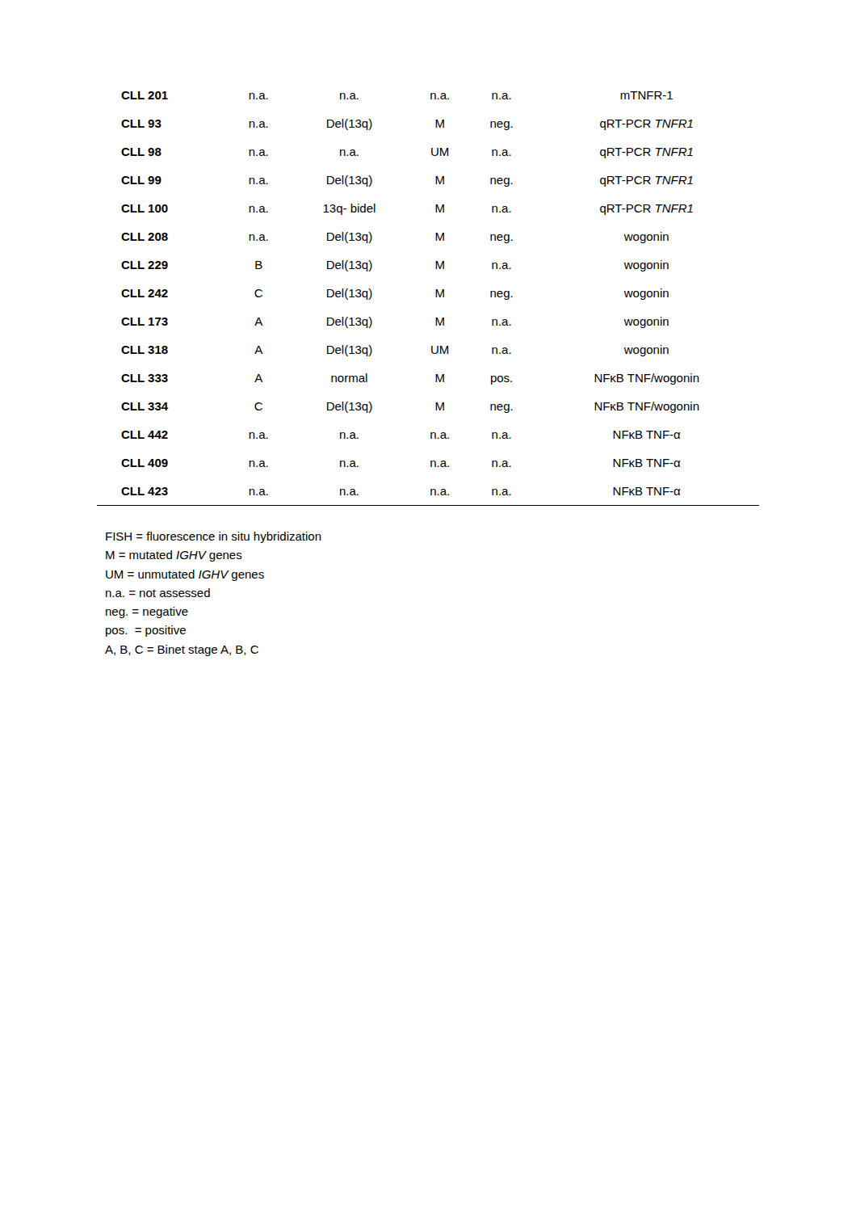| CLL 201 | n.a. | n.a. | n.a. | n.a. | mTNFR-1 |
| CLL 93 | n.a. | Del(13q) | M | neg. | qRT-PCR TNFR1 |
| CLL 98 | n.a. | n.a. | UM | n.a. | qRT-PCR TNFR1 |
| CLL 99 | n.a. | Del(13q) | M | neg. | qRT-PCR TNFR1 |
| CLL 100 | n.a. | 13q- bidel | M | n.a. | qRT-PCR TNFR1 |
| CLL 208 | n.a. | Del(13q) | M | neg. | wogonin |
| CLL 229 | B | Del(13q) | M | n.a. | wogonin |
| CLL 242 | C | Del(13q) | M | neg. | wogonin |
| CLL 173 | A | Del(13q) | M | n.a. | wogonin |
| CLL 318 | A | Del(13q) | UM | n.a. | wogonin |
| CLL 333 | A | normal | M | pos. | NFκB TNF/wogonin |
| CLL 334 | C | Del(13q) | M | neg. | NFκB TNF/wogonin |
| CLL 442 | n.a. | n.a. | n.a. | n.a. | NFκB TNF-α |
| CLL 409 | n.a. | n.a. | n.a. | n.a. | NFκB TNF-α |
| CLL 423 | n.a. | n.a. | n.a. | n.a. | NFκB TNF-α |
FISH = fluorescence in situ hybridization
M = mutated IGHV genes
UM = unmutated IGHV genes
n.a. = not assessed
neg. = negative
pos. = positive
A, B, C = Binet stage A, B, C